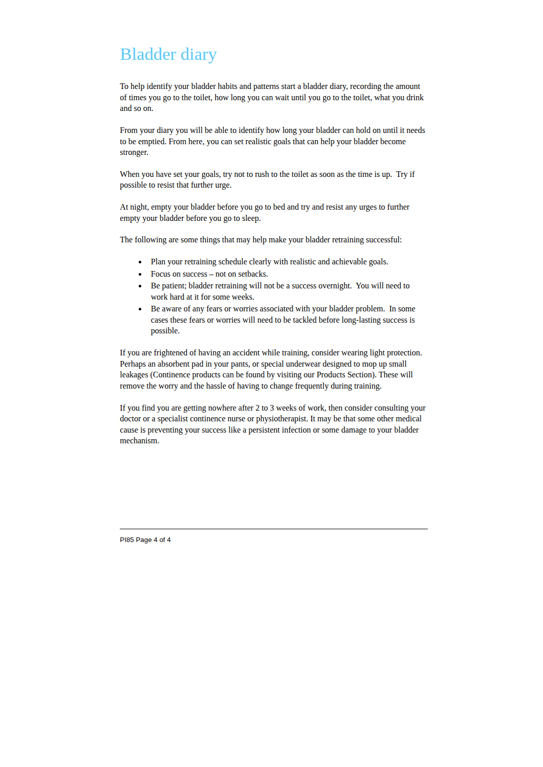Bladder diary
To help identify your bladder habits and patterns start a bladder diary, recording the amount of times you go to the toilet, how long you can wait until you go to the toilet, what you drink and so on.
From your diary you will be able to identify how long your bladder can hold on until it needs to be emptied. From here, you can set realistic goals that can help your bladder become stronger.
When you have set your goals, try not to rush to the toilet as soon as the time is up. Try if possible to resist that further urge.
At night, empty your bladder before you go to bed and try and resist any urges to further empty your bladder before you go to sleep.
The following are some things that may help make your bladder retraining successful:
Plan your retraining schedule clearly with realistic and achievable goals.
Focus on success – not on setbacks.
Be patient; bladder retraining will not be a success overnight. You will need to work hard at it for some weeks.
Be aware of any fears or worries associated with your bladder problem. In some cases these fears or worries will need to be tackled before long-lasting success is possible.
If you are frightened of having an accident while training, consider wearing light protection. Perhaps an absorbent pad in your pants, or special underwear designed to mop up small leakages (Continence products can be found by visiting our Products Section). These will remove the worry and the hassle of having to change frequently during training.
If you find you are getting nowhere after 2 to 3 weeks of work, then consider consulting your doctor or a specialist continence nurse or physiotherapist. It may be that some other medical cause is preventing your success like a persistent infection or some damage to your bladder mechanism.
PI85 Page 4 of 4